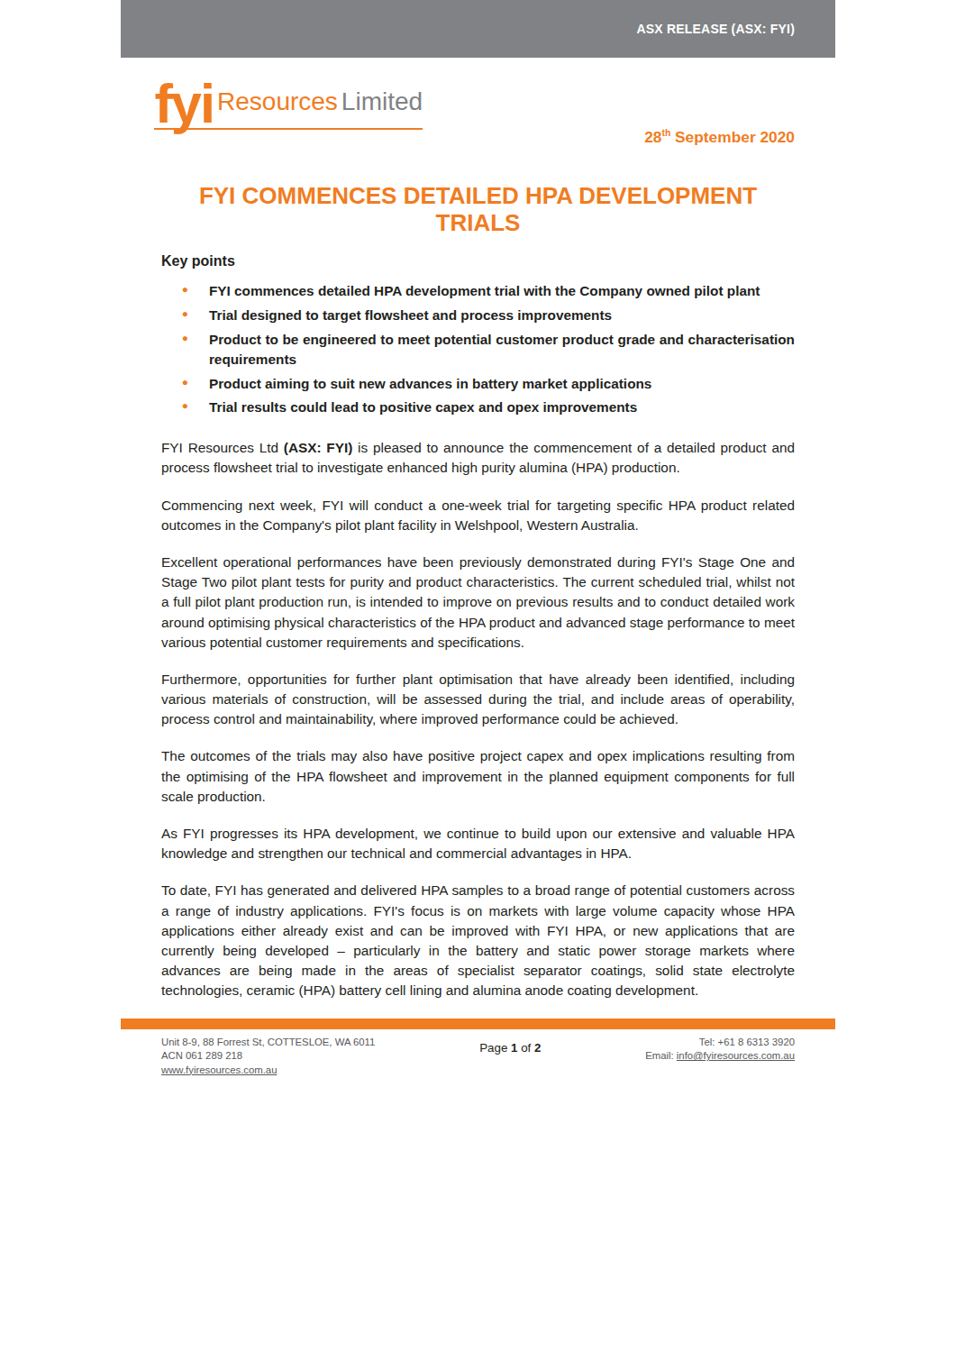ASX RELEASE (ASX: FYI)
fyi Resources Limited
28th September 2020
FYI COMMENCES DETAILED HPA DEVELOPMENT TRIALS
Key points
FYI commences detailed HPA development trial with the Company owned pilot plant
Trial designed to target flowsheet and process improvements
Product to be engineered to meet potential customer product grade and characterisation requirements
Product aiming to suit new advances in battery market applications
Trial results could lead to positive capex and opex improvements
FYI Resources Ltd (ASX: FYI) is pleased to announce the commencement of a detailed product and process flowsheet trial to investigate enhanced high purity alumina (HPA) production.
Commencing next week, FYI will conduct a one-week trial for targeting specific HPA product related outcomes in the Company's pilot plant facility in Welshpool, Western Australia.
Excellent operational performances have been previously demonstrated during FYI's Stage One and Stage Two pilot plant tests for purity and product characteristics. The current scheduled trial, whilst not a full pilot plant production run, is intended to improve on previous results and to conduct detailed work around optimising physical characteristics of the HPA product and advanced stage performance to meet various potential customer requirements and specifications.
Furthermore, opportunities for further plant optimisation that have already been identified, including various materials of construction, will be assessed during the trial, and include areas of operability, process control and maintainability, where improved performance could be achieved.
The outcomes of the trials may also have positive project capex and opex implications resulting from the optimising of the HPA flowsheet and improvement in the planned equipment components for full scale production.
As FYI progresses its HPA development, we continue to build upon our extensive and valuable HPA knowledge and strengthen our technical and commercial advantages in HPA.
To date, FYI has generated and delivered HPA samples to a broad range of potential customers across a range of industry applications. FYI's focus is on markets with large volume capacity whose HPA applications either already exist and can be improved with FYI HPA, or new applications that are currently being developed – particularly in the battery and static power storage markets where advances are being made in the areas of specialist separator coatings, solid state electrolyte technologies, ceramic (HPA) battery cell lining and alumina anode coating development.
Unit 8-9, 88 Forrest St, COTTESLOE, WA 6011
ACN 061 289 218
www.fyiresources.com.au
Page 1 of 2
Tel: +61 8 6313 3920
Email: info@fyiresources.com.au